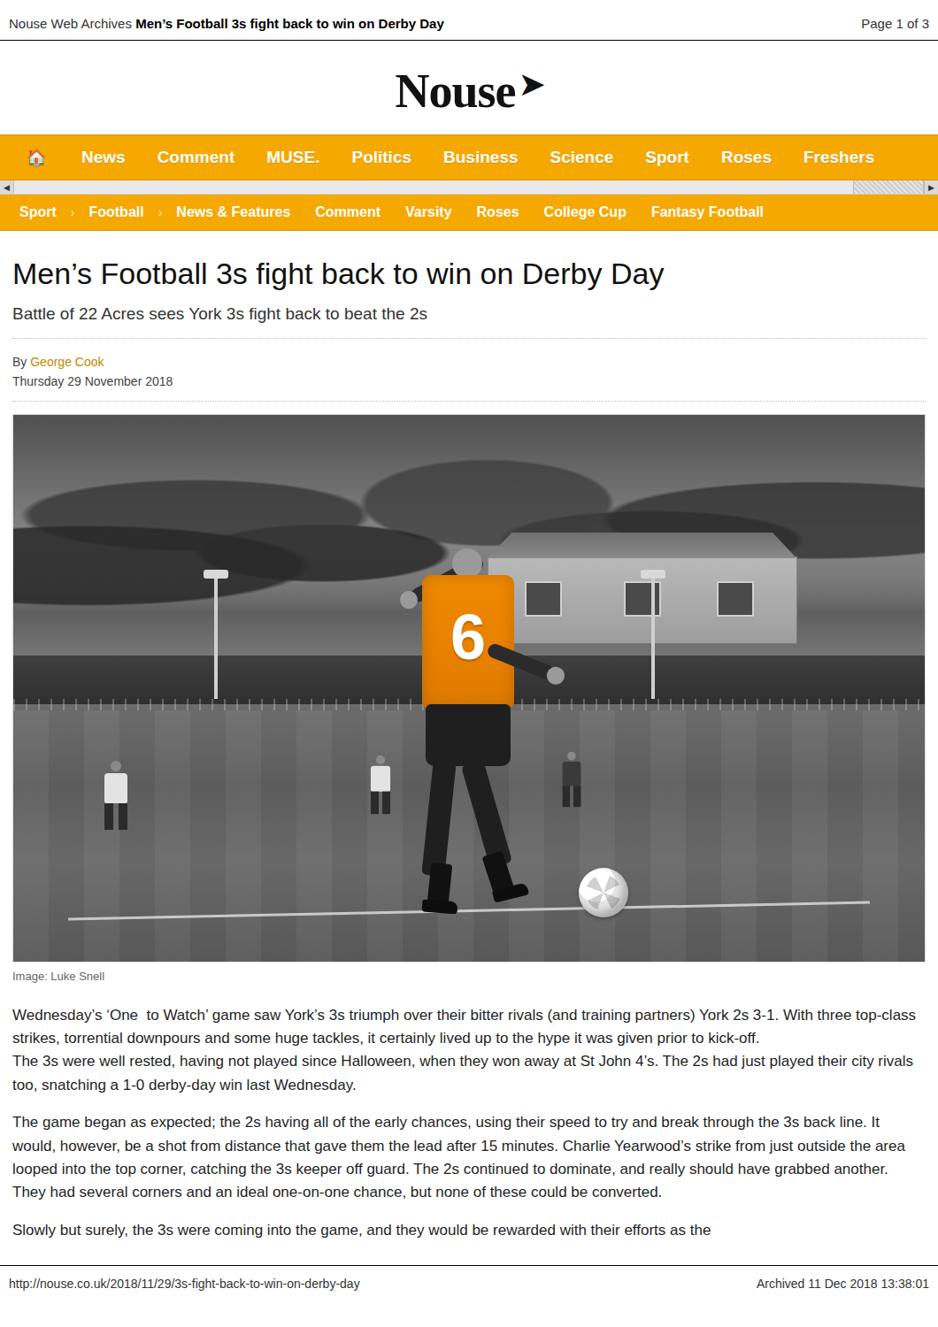Nouse Web Archives Men’s Football 3s fight back to win on Derby Day
Page 1 of 3
Nouse➤
🏠
News
Comment
MUSE.
Politics
Business
Science
Sport
Roses
Freshers
◀
▶
Sport
›
Football
›
News & Features
Comment
Varsity
Roses
College Cup
Fantasy Football
Men’s Football 3s fight back to win on Derby Day
Battle of 22 Acres sees York 3s fight back to beat the 2s
By George Cook
Thursday 29 November 2018
6
Image: Luke Snell
Wednesday’s ‘One to Watch’ game saw York’s 3s triumph over their bitter rivals (and training partners) York 2s 3-1. With three top-class strikes, torrential downpours and some huge tackles, it certainly lived up to the hype it was given prior to kick-off.
The 3s were well rested, having not played since Halloween, when they won away at St John 4’s. The 2s had just played their city rivals too, snatching a 1-0 derby-day win last Wednesday.
The game began as expected; the 2s having all of the early chances, using their speed to try and break through the 3s back line. It would, however, be a shot from distance that gave them the lead after 15 minutes. Charlie Yearwood’s strike from just outside the area looped into the top corner, catching the 3s keeper off guard. The 2s continued to dominate, and really should have grabbed another. They had several corners and an ideal one-on-one chance, but none of these could be converted.
Slowly but surely, the 3s were coming into the game, and they would be rewarded with their efforts as the
http://nouse.co.uk/2018/11/29/3s-fight-back-to-win-on-derby-day
Archived 11 Dec 2018 13:38:01